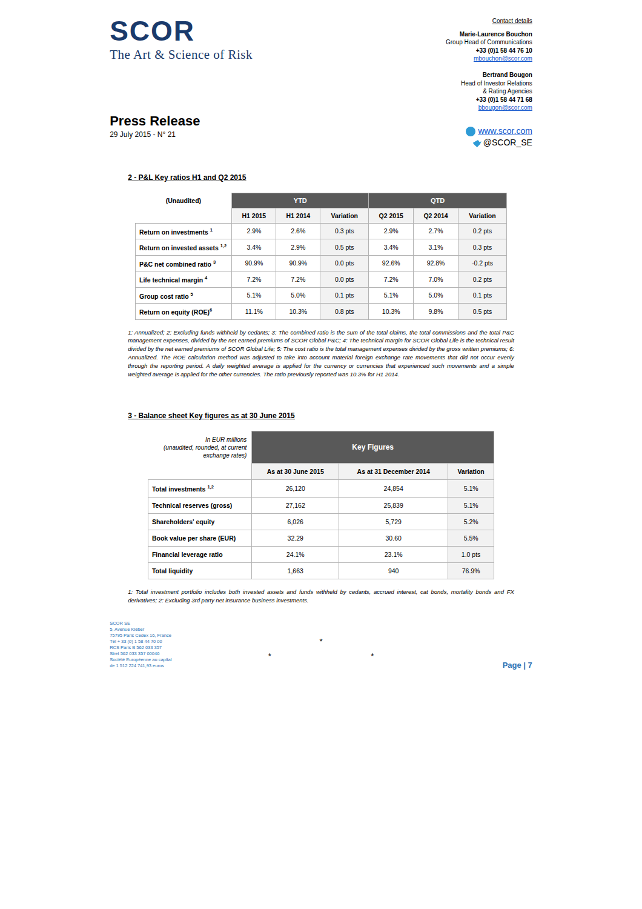SCOR
The Art & Science of Risk
Contact details
Marie-Laurence Bouchon
Group Head of Communications
+33 (0)1 58 44 76 10
mbouchon@scor.com
Bertrand Bougon
Head of Investor Relations
& Rating Agencies
+33 (0)1 58 44 71 68
bbougon@scor.com
Press Release
29 July 2015 - N° 21
www.scor.com
@SCOR_SE
2 - P&L Key ratios H1 and Q2 2015
| (Unaudited) | YTD | QTD |
| | H1 2015 | H1 2014 | Variation | Q2 2015 | Q2 2014 | Variation |
| Return on investments 1 | 2.9% | 2.6% | 0.3 pts | 2.9% | 2.7% | 0.2 pts |
| Return on invested assets 1,2 | 3.4% | 2.9% | 0.5 pts | 3.4% | 3.1% | 0.3 pts |
| P&C net combined ratio 3 | 90.9% | 90.9% | 0.0 pts | 92.6% | 92.8% | -0.2 pts |
| Life technical margin 4 | 7.2% | 7.2% | 0.0 pts | 7.2% | 7.0% | 0.2 pts |
| Group cost ratio 5 | 5.1% | 5.0% | 0.1 pts | 5.1% | 5.0% | 0.1 pts |
| Return on equity (ROE) 6 | 11.1% | 10.3% | 0.8 pts | 10.3% | 9.8% | 0.5 pts |
1: Annualized; 2: Excluding funds withheld by cedants; 3: The combined ratio is the sum of the total claims, the total commissions and the total P&C management expenses, divided by the net earned premiums of SCOR Global P&C; 4: The technical margin for SCOR Global Life is the technical result divided by the net earned premiums of SCOR Global Life; 5: The cost ratio is the total management expenses divided by the gross written premiums; 6: Annualized. The ROE calculation method was adjusted to take into account material foreign exchange rate movements that did not occur evenly through the reporting period. A daily weighted average is applied for the currency or currencies that experienced such movements and a simple weighted average is applied for the other currencies. The ratio previously reported was 10.3% for H1 2014.
3 - Balance sheet Key figures as at 30 June 2015
| In EUR millions (unaudited, rounded, at current exchange rates) | Key Figures |
| | As at 30 June 2015 | As at 31 December 2014 | Variation |
| Total investments 1,2 | 26,120 | 24,854 | 5.1% |
| Technical reserves (gross) | 27,162 | 25,839 | 5.1% |
| Shareholders' equity | 6,026 | 5,729 | 5.2% |
| Book value per share (EUR) | 32.29 | 30.60 | 5.5% |
| Financial leverage ratio | 24.1% | 23.1% | 1.0 pts |
| Total liquidity | 1,663 | 940 | 76.9% |
1: Total investment portfolio includes both invested assets and funds withheld by cedants, accrued interest, cat bonds, mortality bonds and FX derivatives; 2: Excluding 3rd party net insurance business investments.
*
* *
SCOR SE
5, Avenue Kléber
75795 Paris Cedex 16, France
Tél + 33 (0) 1 58 44 70 00
RCS Paris B 562 033 357
Siret 562 033 357 00046
Société Européenne au capital
de 1 512 224 741,93 euros
Page | 7